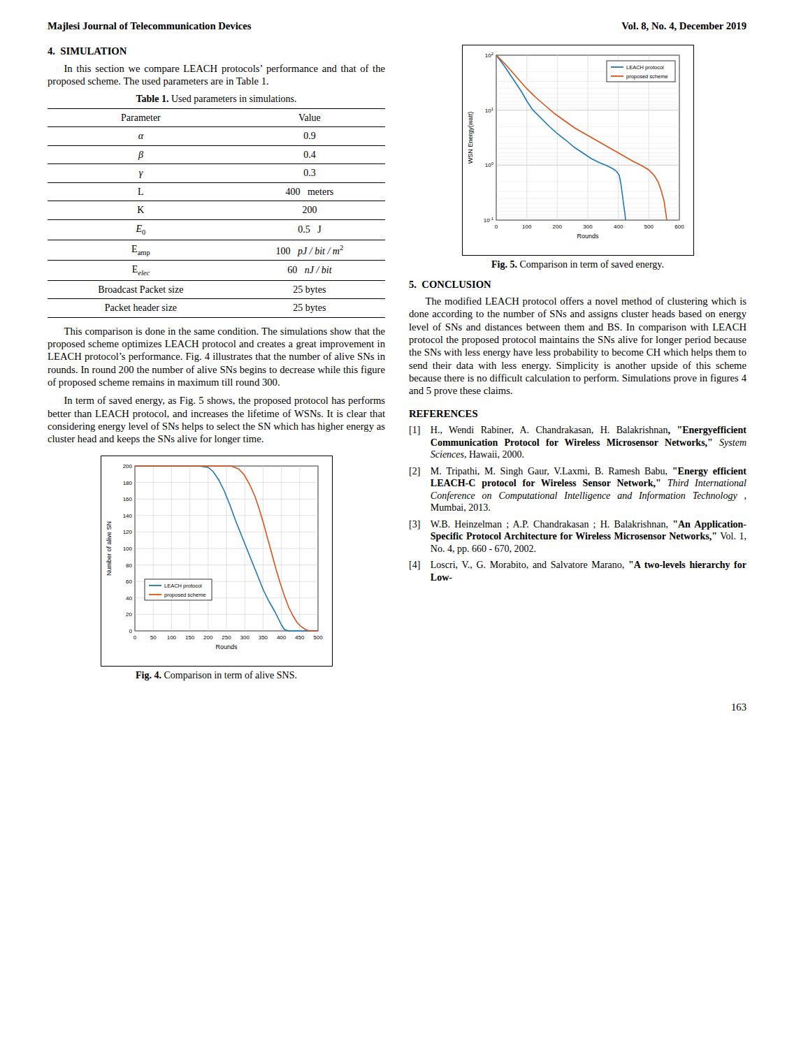Majlesi Journal of Telecommunication Devices
Vol. 8, No. 4, December 2019
4. Simulation
In this section we compare LEACH protocols’ performance and that of the proposed scheme. The used parameters are in Table 1.
Table 1. Used parameters in simulations.
| Parameter | Value |
| --- | --- |
| α | 0.9 |
| β | 0.4 |
| γ | 0.3 |
| L | 400 meters |
| K | 200 |
| E 0 | 0.5 J |
| E amp | 100 pJ / bit / m 2 |
| E elec | 60 nJ / bit |
| Broadcast Packet size | 25 bytes |
| Packet header size | 25 bytes |
This comparison is done in the same condition. The simulations show that the proposed scheme optimizes LEACH protocol and creates a great improvement in LEACH protocol’s performance. Fig. 4 illustrates that the number of alive SNs in rounds. In round 200 the number of alive SNs begins to decrease while this figure of proposed scheme remains in maximum till round 300.
In term of saved energy, as Fig. 5 shows, the proposed protocol has performs better than LEACH protocol, and increases the lifetime of WSNs. It is clear that considering energy level of SNs helps to select the SN which has higher energy as cluster head and keeps the SNs alive for longer time.
0 20 40 60 80 100 120 140 160 180 200 0 50 100 150 200 250 300 350 400 450 500 Rounds Number of alive SN LEACH protocol proposed scheme
Fig. 4. Comparison in term of alive SNS.
102 101 100 10-1 0 100 200 300 400 500 600 Rounds WSN Energy(watt) LEACH protocol proposed scheme
Fig. 5. Comparison in term of saved energy.
5. Conclusion
The modified LEACH protocol offers a novel method of clustering which is done according to the number of SNs and assigns cluster heads based on energy level of SNs and distances between them and BS. In comparison with LEACH protocol the proposed protocol maintains the SNs alive for longer period because the SNs with less energy have less probability to become CH which helps them to send their data with less energy. Simplicity is another upside of this scheme because there is no difficult calculation to perform. Simulations prove in figures 4 and 5 prove these claims.
References
[1] H., Wendi Rabiner, A. Chandrakasan, H. Balakrishnan, "Energyefficient Communication Protocol for Wireless Microsensor Networks," System Sciences, Hawaii, 2000.
[2] M. Tripathi, M. Singh Gaur, V.Laxmi, B. Ramesh Babu, "Energy efficient LEACH-C protocol for Wireless Sensor Network," Third International Conference on Computational Intelligence and Information Technology , Mumbai, 2013.
[3] W.B. Heinzelman ; A.P. Chandrakasan ; H. Balakrishnan, "An Application-Specific Protocol Architecture for Wireless Microsensor Networks," Vol. 1, No. 4, pp. 660 - 670, 2002.
[4] Loscri, V., G. Morabito, and Salvatore Marano, "A two-levels hierarchy for Low-
163